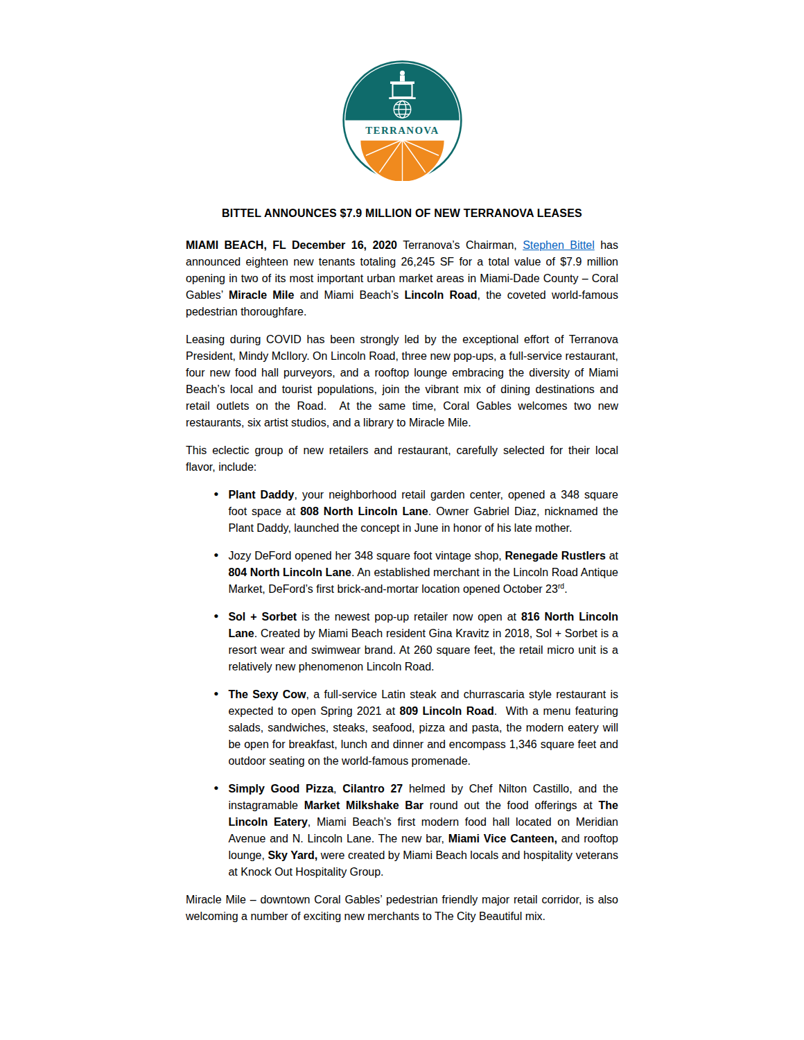TERRANOVA
BITTEL ANNOUNCES $7.9 MILLION OF NEW TERRANOVA LEASES
MIAMI BEACH, FL December 16, 2020 Terranova’s Chairman, Stephen Bittel has announced eighteen new tenants totaling 26,245 SF for a total value of $7.9 million opening in two of its most important urban market areas in Miami-Dade County – Coral Gables’ Miracle Mile and Miami Beach’s Lincoln Road, the coveted world-famous pedestrian thoroughfare.
Leasing during COVID has been strongly led by the exceptional effort of Terranova President, Mindy McIlory. On Lincoln Road, three new pop-ups, a full-service restaurant, four new food hall purveyors, and a rooftop lounge embracing the diversity of Miami Beach’s local and tourist populations, join the vibrant mix of dining destinations and retail outlets on the Road. At the same time, Coral Gables welcomes two new restaurants, six artist studios, and a library to Miracle Mile.
This eclectic group of new retailers and restaurant, carefully selected for their local flavor, include:
Plant Daddy, your neighborhood retail garden center, opened a 348 square foot space at 808 North Lincoln Lane. Owner Gabriel Diaz, nicknamed the Plant Daddy, launched the concept in June in honor of his late mother.
Jozy DeFord opened her 348 square foot vintage shop, Renegade Rustlers at 804 North Lincoln Lane. An established merchant in the Lincoln Road Antique Market, DeFord’s first brick-and-mortar location opened October 23rd.
Sol + Sorbet is the newest pop-up retailer now open at 816 North Lincoln Lane. Created by Miami Beach resident Gina Kravitz in 2018, Sol + Sorbet is a resort wear and swimwear brand. At 260 square feet, the retail micro unit is a relatively new phenomenon Lincoln Road.
The Sexy Cow, a full-service Latin steak and churrascaria style restaurant is expected to open Spring 2021 at 809 Lincoln Road. With a menu featuring salads, sandwiches, steaks, seafood, pizza and pasta, the modern eatery will be open for breakfast, lunch and dinner and encompass 1,346 square feet and outdoor seating on the world-famous promenade.
Simply Good Pizza, Cilantro 27 helmed by Chef Nilton Castillo, and the instagramable Market Milkshake Bar round out the food offerings at The Lincoln Eatery, Miami Beach’s first modern food hall located on Meridian Avenue and N. Lincoln Lane. The new bar, Miami Vice Canteen, and rooftop lounge, Sky Yard, were created by Miami Beach locals and hospitality veterans at Knock Out Hospitality Group.
Miracle Mile – downtown Coral Gables’ pedestrian friendly major retail corridor, is also welcoming a number of exciting new merchants to The City Beautiful mix.